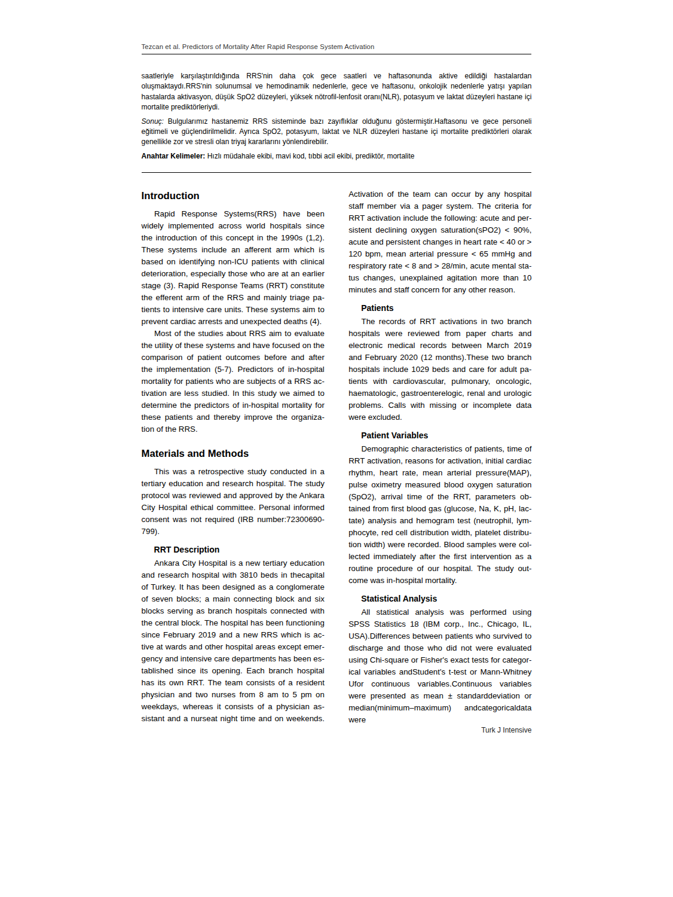Tezcan et al. Predictors of Mortality After Rapid Response System Activation
saatleriyle karşılaştırıldığında RRS'nin daha çok gece saatleri ve haftasonunda aktive edildiği hastalardan oluşmaktaydı.RRS'nin solunumsal ve hemodinamik nedenlerle, gece ve haftasonu, onkolojik nedenlerle yatışı yapılan hastalarda aktivasyon, düşük SpO2 düzeyleri, yüksek nötrofil-lenfosit oranı(NLR), potasyum ve laktat düzeyleri hastane içi mortalite prediktörleriydi.
Sonuç: Bulgularımız hastanemiz RRS sisteminde bazı zayıflıklar olduğunu göstermiştir.Haftasonu ve gece personeli eğitimeli ve güçlendirilmelidir. Ayrıca SpO2, potasyum, laktat ve NLR düzeyleri hastane içi mortalite prediktörleri olarak genellikle zor ve stresli olan triyaj kararlarını yönlendirebilir.
Anahtar Kelimeler: Hızlı müdahale ekibi, mavi kod, tıbbi acil ekibi, prediktör, mortalite
Introduction
Rapid Response Systems(RRS) have been widely implemented across world hospitals since the introduction of this concept in the 1990s (1,2). These systems include an afferent arm which is based on identifying non-ICU patients with clinical deterioration, especially those who are at an earlier stage (3). Rapid Response Teams (RRT) constitute the efferent arm of the RRS and mainly triage patients to intensive care units. These systems aim to prevent cardiac arrests and unexpected deaths (4).
Most of the studies about RRS aim to evaluate the utility of these systems and have focused on the comparison of patient outcomes before and after the implementation (5-7). Predictors of in-hospital mortality for patients who are subjects of a RRS activation are less studied. In this study we aimed to determine the predictors of in-hospital mortality for these patients and thereby improve the organization of the RRS.
Materials and Methods
This was a retrospective study conducted in a tertiary education and research hospital. The study protocol was reviewed and approved by the Ankara City Hospital ethical committee. Personal informed consent was not required (IRB number:72300690-799).
RRT Description
Ankara City Hospital is a new tertiary education and research hospital with 3810 beds in thecapital of Turkey. It has been designed as a conglomerate of seven blocks; a main connecting block and six blocks serving as branch hospitals connected with the central block. The hospital has been functioning since February 2019 and a new RRS which is active at wards and other hospital areas except emergency and intensive care departments has been established since its opening. Each branch hospital has its own RRT. The team consists of a resident physician and two nurses from 8 am to 5 pm on weekdays, whereas it consists of a physician assistant and a nurseat night time and on weekends. Activation of the team can occur by any hospital staff member via a pager system. The criteria for RRT activation include the following: acute and persistent declining oxygen saturation(sPO2) < 90%, acute and persistent changes in heart rate < 40 or > 120 bpm, mean arterial pressure < 65 mmHg and respiratory rate < 8 and > 28/min, acute mental status changes, unexplained agitation more than 10 minutes and staff concern for any other reason.
Patients
The records of RRT activations in two branch hospitals were reviewed from paper charts and electronic medical records between March 2019 and February 2020 (12 months).These two branch hospitals include 1029 beds and care for adult patients with cardiovascular, pulmonary, oncologic, haematologic, gastroenterelogic, renal and urologic problems. Calls with missing or incomplete data were excluded.
Patient Variables
Demographic characteristics of patients, time of RRT activation, reasons for activation, initial cardiac rhythm, heart rate, mean arterial pressure(MAP), pulse oximetry measured blood oxygen saturation (SpO2), arrival time of the RRT, parameters obtained from first blood gas (glucose, Na, K, pH, lactate) analysis and hemogram test (neutrophil, lymphocyte, red cell distribution width, platelet distribution width) were recorded. Blood samples were collected immediately after the first intervention as a routine procedure of our hospital. The study outcome was in-hospital mortality.
Statistical Analysis
All statistical analysis was performed using SPSS Statistics 18 (IBM corp., Inc., Chicago, IL, USA).Differences between patients who survived to discharge and those who did not were evaluated using Chi-square or Fisher's exact tests for categorical variables andStudent's t-test or Mann-Whitney Ufor continuous variables.Continuous variables were presented as mean ± standarddeviation or median(minimum–maximum) andcategoricaldata were
Turk J Intensive